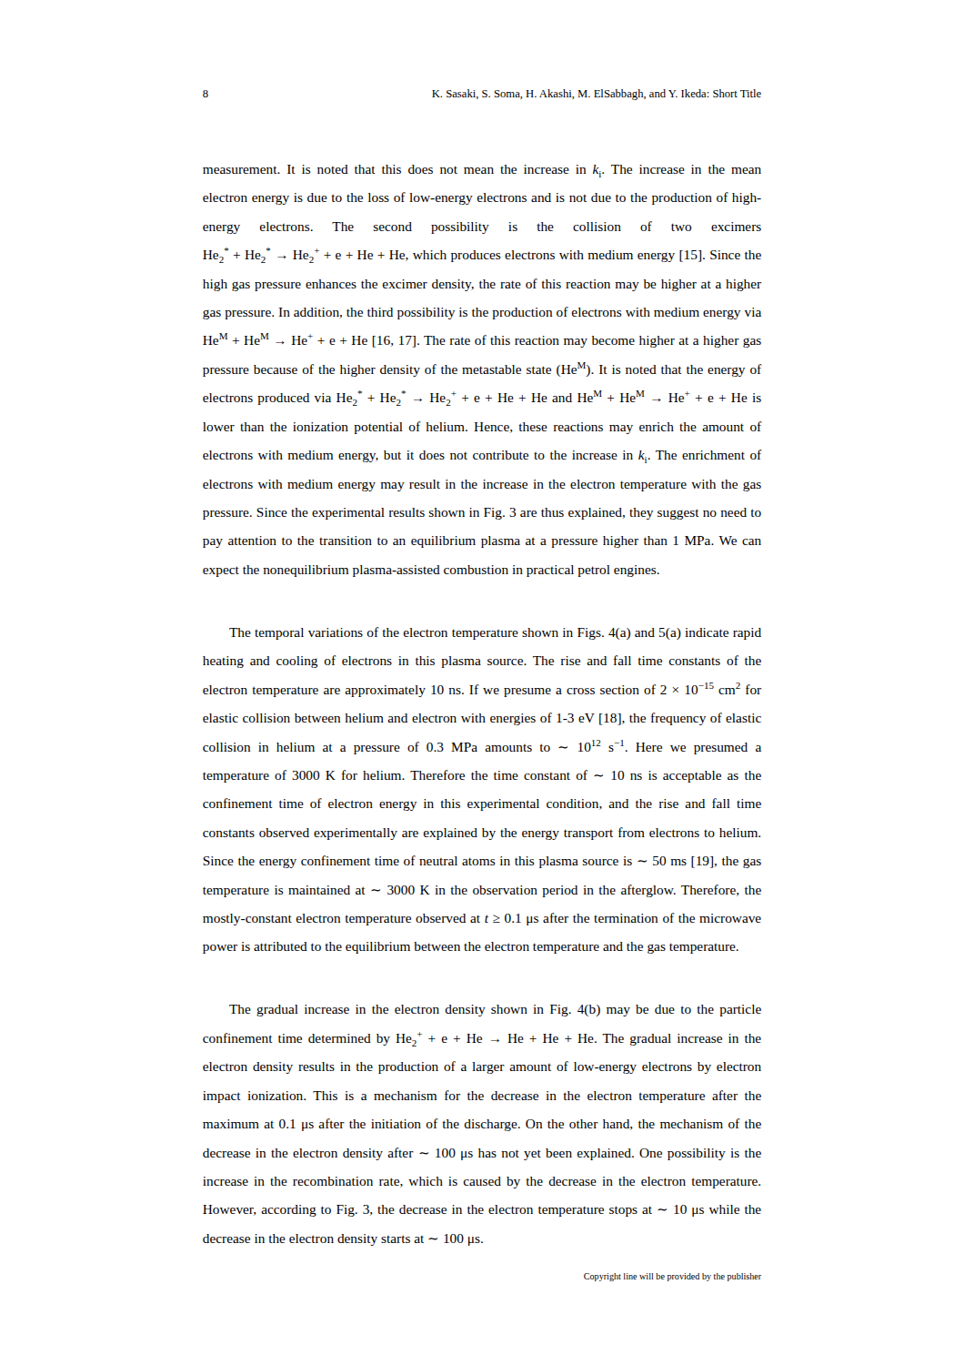8 K. Sasaki, S. Soma, H. Akashi, M. ElSabbagh, and Y. Ikeda: Short Title
measurement. It is noted that this does not mean the increase in ki. The increase in the mean electron energy is due to the loss of low-energy electrons and is not due to the production of high-energy electrons. The second possibility is the collision of two excimers He2* + He2* → He2+ + e + He + He, which produces electrons with medium energy [15]. Since the high gas pressure enhances the excimer density, the rate of this reaction may be higher at a higher gas pressure. In addition, the third possibility is the production of electrons with medium energy via HeM + HeM → He+ + e + He [16, 17]. The rate of this reaction may become higher at a higher gas pressure because of the higher density of the metastable state (HeM). It is noted that the energy of electrons produced via He2* + He2* → He2+ + e + He + He and HeM + HeM → He+ + e + He is lower than the ionization potential of helium. Hence, these reactions may enrich the amount of electrons with medium energy, but it does not contribute to the increase in ki. The enrichment of electrons with medium energy may result in the increase in the electron temperature with the gas pressure. Since the experimental results shown in Fig. 3 are thus explained, they suggest no need to pay attention to the transition to an equilibrium plasma at a pressure higher than 1 MPa. We can expect the nonequilibrium plasma-assisted combustion in practical petrol engines.
The temporal variations of the electron temperature shown in Figs. 4(a) and 5(a) indicate rapid heating and cooling of electrons in this plasma source. The rise and fall time constants of the electron temperature are approximately 10 ns. If we presume a cross section of 2 × 10−15 cm2 for elastic collision between helium and electron with energies of 1-3 eV [18], the frequency of elastic collision in helium at a pressure of 0.3 MPa amounts to ∼ 1012 s−1. Here we presumed a temperature of 3000 K for helium. Therefore the time constant of ∼ 10 ns is acceptable as the confinement time of electron energy in this experimental condition, and the rise and fall time constants observed experimentally are explained by the energy transport from electrons to helium. Since the energy confinement time of neutral atoms in this plasma source is ∼ 50 ms [19], the gas temperature is maintained at ∼ 3000 K in the observation period in the afterglow. Therefore, the mostly-constant electron temperature observed at t ≥ 0.1 μs after the termination of the microwave power is attributed to the equilibrium between the electron temperature and the gas temperature.
The gradual increase in the electron density shown in Fig. 4(b) may be due to the particle confinement time determined by He2+ + e + He → He + He + He. The gradual increase in the electron density results in the production of a larger amount of low-energy electrons by electron impact ionization. This is a mechanism for the decrease in the electron temperature after the maximum at 0.1 μs after the initiation of the discharge. On the other hand, the mechanism of the decrease in the electron density after ∼ 100 μs has not yet been explained. One possibility is the increase in the recombination rate, which is caused by the decrease in the electron temperature. However, according to Fig. 3, the decrease in the electron temperature stops at ∼ 10 μs while the decrease in the electron density starts at ∼ 100 μs.
Copyright line will be provided by the publisher